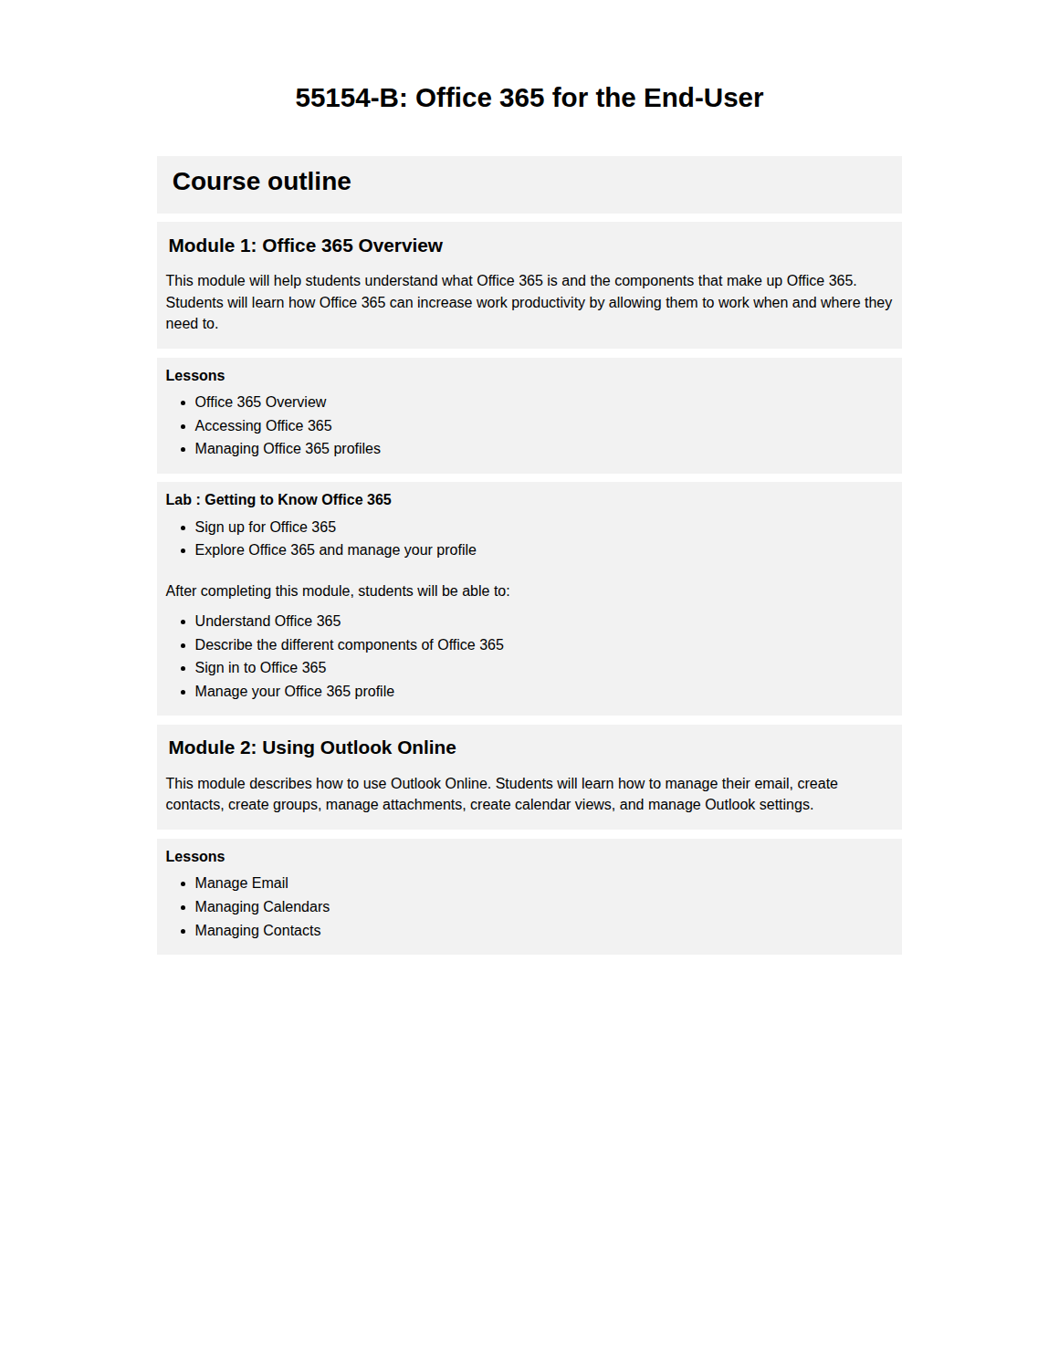55154-B: Office 365 for the End-User
Course outline
Module 1: Office 365 Overview
This module will help students understand what Office 365 is and the components that make up Office 365. Students will learn how Office 365 can increase work productivity by allowing them to work when and where they need to.
Lessons
Office 365 Overview
Accessing Office 365
Managing Office 365 profiles
Lab : Getting to Know Office 365
Sign up for Office 365
Explore Office 365 and manage your profile
After completing this module, students will be able to:
Understand Office 365
Describe the different components of Office 365
Sign in to Office 365
Manage your Office 365 profile
Module 2: Using Outlook Online
This module describes how to use Outlook Online. Students will learn how to manage their email, create contacts, create groups, manage attachments, create calendar views, and manage Outlook settings.
Lessons
Manage Email
Managing Calendars
Managing Contacts